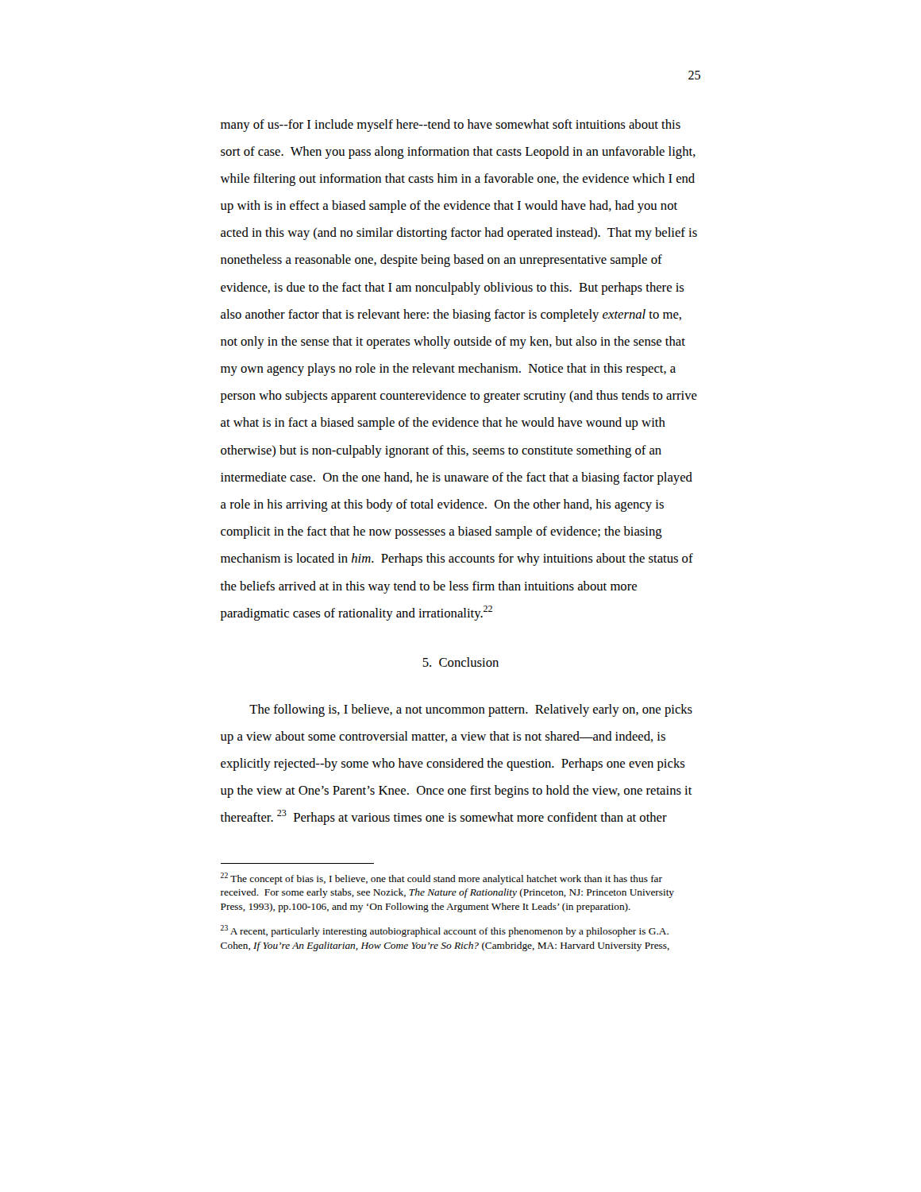25
many of us--for I include myself here--tend to have somewhat soft intuitions about this sort of case. When you pass along information that casts Leopold in an unfavorable light, while filtering out information that casts him in a favorable one, the evidence which I end up with is in effect a biased sample of the evidence that I would have had, had you not acted in this way (and no similar distorting factor had operated instead). That my belief is nonetheless a reasonable one, despite being based on an unrepresentative sample of evidence, is due to the fact that I am nonculpably oblivious to this. But perhaps there is also another factor that is relevant here: the biasing factor is completely external to me, not only in the sense that it operates wholly outside of my ken, but also in the sense that my own agency plays no role in the relevant mechanism. Notice that in this respect, a person who subjects apparent counterevidence to greater scrutiny (and thus tends to arrive at what is in fact a biased sample of the evidence that he would have wound up with otherwise) but is non-culpably ignorant of this, seems to constitute something of an intermediate case. On the one hand, he is unaware of the fact that a biasing factor played a role in his arriving at this body of total evidence. On the other hand, his agency is complicit in the fact that he now possesses a biased sample of evidence; the biasing mechanism is located in him. Perhaps this accounts for why intuitions about the status of the beliefs arrived at in this way tend to be less firm than intuitions about more paradigmatic cases of rationality and irrationality.22
5. Conclusion
The following is, I believe, a not uncommon pattern. Relatively early on, one picks up a view about some controversial matter, a view that is not shared—and indeed, is explicitly rejected--by some who have considered the question. Perhaps one even picks up the view at One’s Parent’s Knee. Once one first begins to hold the view, one retains it thereafter. 23 Perhaps at various times one is somewhat more confident than at other
22 The concept of bias is, I believe, one that could stand more analytical hatchet work than it has thus far received. For some early stabs, see Nozick, The Nature of Rationality (Princeton, NJ: Princeton University Press, 1993), pp.100-106, and my ‘On Following the Argument Where It Leads’ (in preparation).
23 A recent, particularly interesting autobiographical account of this phenomenon by a philosopher is G.A. Cohen, If You’re An Egalitarian, How Come You’re So Rich? (Cambridge, MA: Harvard University Press,